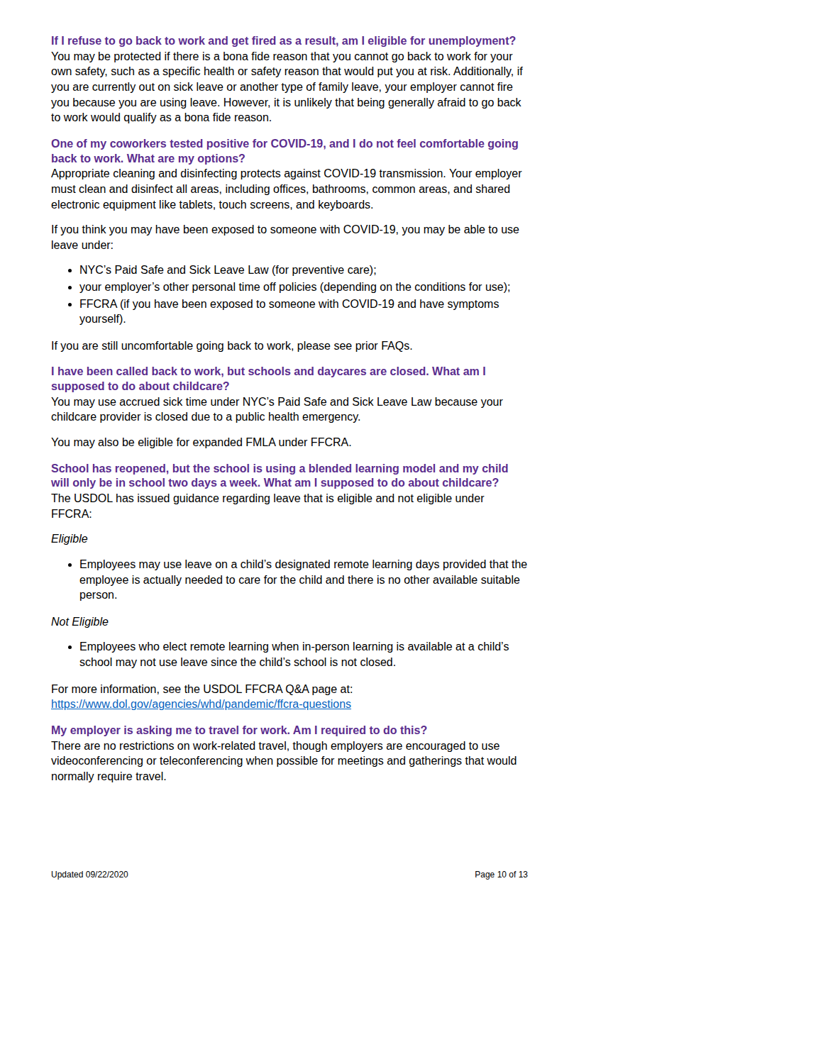If I refuse to go back to work and get fired as a result, am I eligible for unemployment?
You may be protected if there is a bona fide reason that you cannot go back to work for your own safety, such as a specific health or safety reason that would put you at risk. Additionally, if you are currently out on sick leave or another type of family leave, your employer cannot fire you because you are using leave. However, it is unlikely that being generally afraid to go back to work would qualify as a bona fide reason.
One of my coworkers tested positive for COVID-19, and I do not feel comfortable going back to work. What are my options?
Appropriate cleaning and disinfecting protects against COVID-19 transmission. Your employer must clean and disinfect all areas, including offices, bathrooms, common areas, and shared electronic equipment like tablets, touch screens, and keyboards.
If you think you may have been exposed to someone with COVID-19, you may be able to use leave under:
NYC’s Paid Safe and Sick Leave Law (for preventive care);
your employer’s other personal time off policies (depending on the conditions for use);
FFCRA (if you have been exposed to someone with COVID-19 and have symptoms yourself).
If you are still uncomfortable going back to work, please see prior FAQs.
I have been called back to work, but schools and daycares are closed. What am I supposed to do about childcare?
You may use accrued sick time under NYC’s Paid Safe and Sick Leave Law because your childcare provider is closed due to a public health emergency.
You may also be eligible for expanded FMLA under FFCRA.
School has reopened, but the school is using a blended learning model and my child will only be in school two days a week. What am I supposed to do about childcare?
The USDOL has issued guidance regarding leave that is eligible and not eligible under FFCRA:
Eligible
Employees may use leave on a child’s designated remote learning days provided that the employee is actually needed to care for the child and there is no other available suitable person.
Not Eligible
Employees who elect remote learning when in-person learning is available at a child’s school may not use leave since the child’s school is not closed.
For more information, see the USDOL FFCRA Q&A page at:
https://www.dol.gov/agencies/whd/pandemic/ffcra-questions
My employer is asking me to travel for work. Am I required to do this?
There are no restrictions on work-related travel, though employers are encouraged to use videoconferencing or teleconferencing when possible for meetings and gatherings that would normally require travel.
Updated 09/22/2020 Page 10 of 13